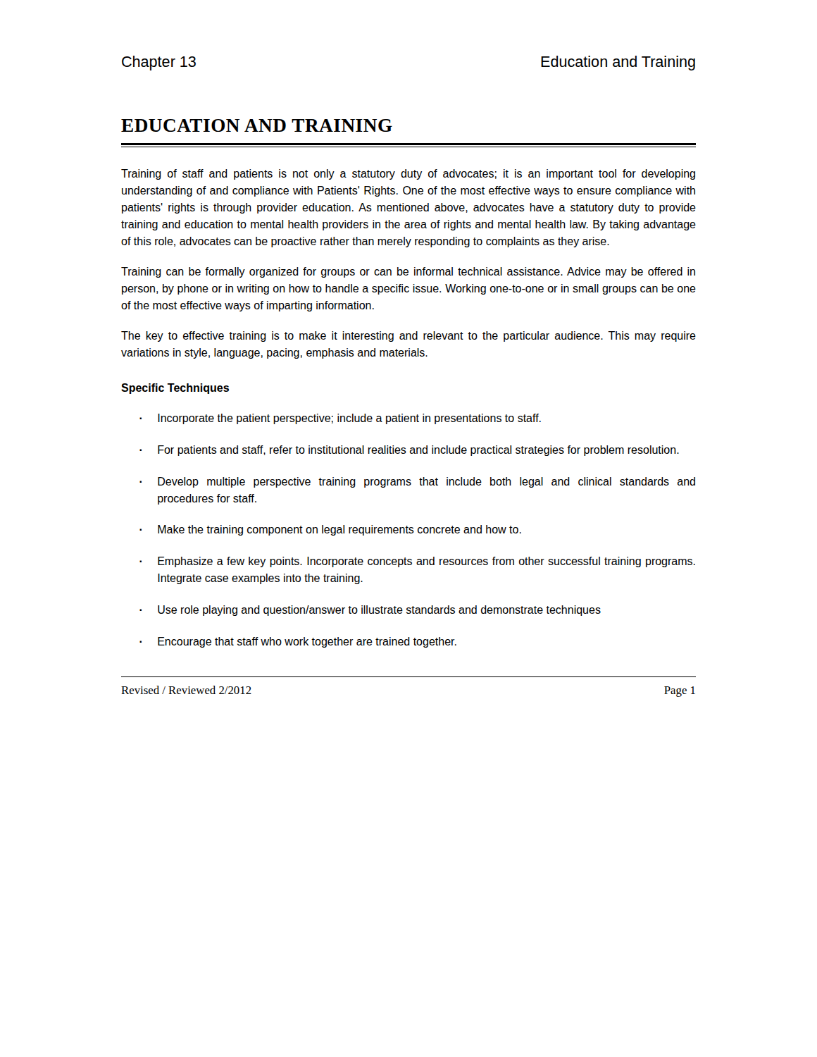Chapter 13 Education and Training
EDUCATION AND TRAINING
Training of staff and patients is not only a statutory duty of advocates; it is an important tool for developing understanding of and compliance with Patients' Rights. One of the most effective ways to ensure compliance with patients' rights is through provider education. As mentioned above, advocates have a statutory duty to provide training and education to mental health providers in the area of rights and mental health law. By taking advantage of this role, advocates can be proactive rather than merely responding to complaints as they arise.
Training can be formally organized for groups or can be informal technical assistance. Advice may be offered in person, by phone or in writing on how to handle a specific issue. Working one-to-one or in small groups can be one of the most effective ways of imparting information.
The key to effective training is to make it interesting and relevant to the particular audience. This may require variations in style, language, pacing, emphasis and materials.
Specific Techniques
Incorporate the patient perspective; include a patient in presentations to staff.
For patients and staff, refer to institutional realities and include practical strategies for problem resolution.
Develop multiple perspective training programs that include both legal and clinical standards and procedures for staff.
Make the training component on legal requirements concrete and how to.
Emphasize a few key points. Incorporate concepts and resources from other successful training programs. Integrate case examples into the training.
Use role playing and question/answer to illustrate standards and demonstrate techniques
Encourage that staff who work together are trained together.
Revised / Reviewed 2/2012 Page 1